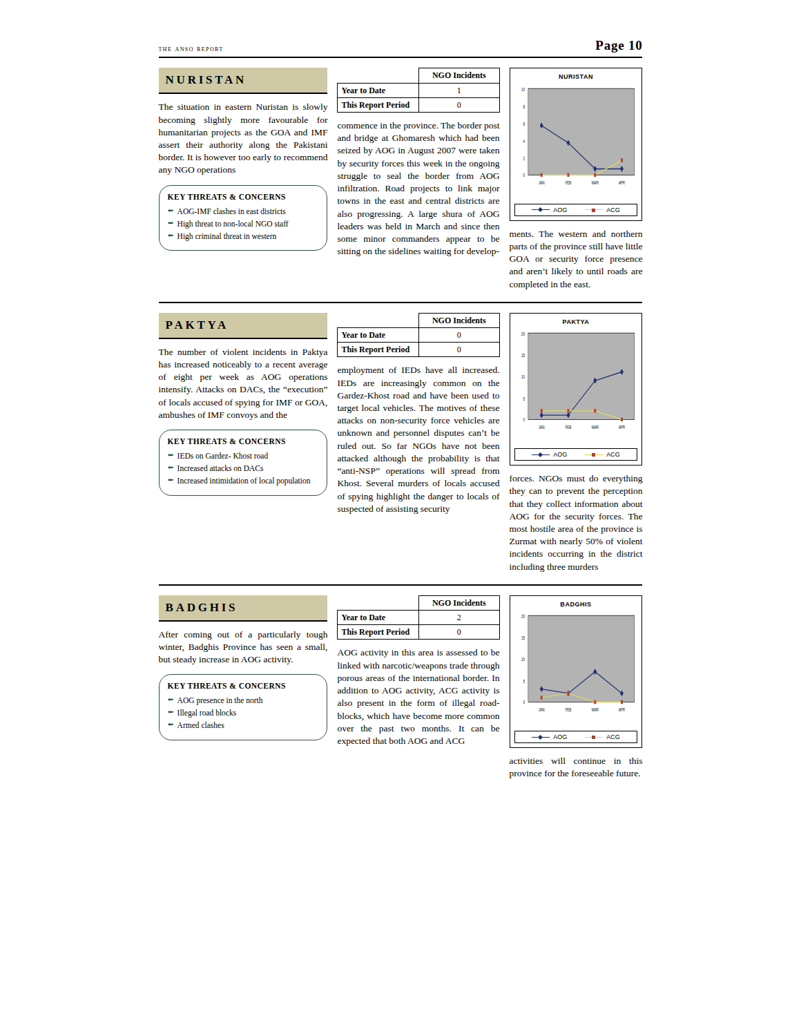THE ANSO REPORT
Page 10
NURISTAN
The situation in eastern Nuristan is slowly becoming slightly more favourable for humanitarian projects as the GOA and IMF assert their authority along the Pakistani border. It is however too early to recommend any NGO operations
KEY THREATS & CONCERNS
AOG-IMF clashes in east districts
High threat to non-local NGO staff
High criminal threat in western
| | NGO Incidents |
| --- | --- |
| Year to Date | 1 |
| This Report Period | 0 |
commence in the province. The border post and bridge at Ghomaresh which had been seized by AOG in August 2007 were taken by security forces this week in the ongoing struggle to seal the border from AOG infiltration. Road projects to link major towns in the east and central districts are also progressing. A large shura of AOG leaders was held in March and since then some minor commanders appear to be sitting on the sidelines waiting for develop-
NURISTAN
10 8 6 4 2 0 JAN FEB MAR APR
AOG ACG
ments. The western and northern parts of the province still have little GOA or security force presence and aren’t likely to until roads are completed in the east.
PAKTYA
The number of violent incidents in Paktya has increased noticeably to a recent average of eight per week as AOG operations intensify. Attacks on DACs, the “execution” of locals accused of spying for IMF or GOA, ambushes of IMF convoys and the
KEY THREATS & CONCERNS
IEDs on Gardez- Khost road
Increased attacks on DACs
Increased intimidation of local population
| | NGO Incidents |
| --- | --- |
| Year to Date | 0 |
| This Report Period | 0 |
employment of IEDs have all increased. IEDs are increasingly common on the Gardez-Khost road and have been used to target local vehicles. The motives of these attacks on non-security force vehicles are unknown and personnel disputes can’t be ruled out. So far NGOs have not been attacked although the probability is that “anti-NSP” operations will spread from Khost. Several murders of locals accused of spying highlight the danger to locals of suspected of assisting security
PAKTYA
20 15 10 5 0 JAN FEB MAR APR
AOG ACG
forces. NGOs must do everything they can to prevent the perception that they collect information about AOG for the security forces. The most hostile area of the province is Zurmat with nearly 50% of violent incidents occurring in the district including three murders
BADGHIS
After coming out of a particularly tough winter, Badghis Province has seen a small, but steady increase in AOG activity.
KEY THREATS & CONCERNS
AOG presence in the north
Illegal road blocks
Armed clashes
| | NGO Incidents |
| --- | --- |
| Year to Date | 2 |
| This Report Period | 0 |
AOG activity in this area is assessed to be linked with narcotic/weapons trade through porous areas of the international border. In addition to AOG activity, ACG activity is also present in the form of illegal road-blocks, which have become more common over the past two months. It can be expected that both AOG and ACG
BADGHIS
20 15 10 5 0 JAN FEB MAR APR
AOG ACG
activities will continue in this province for the foreseeable future.